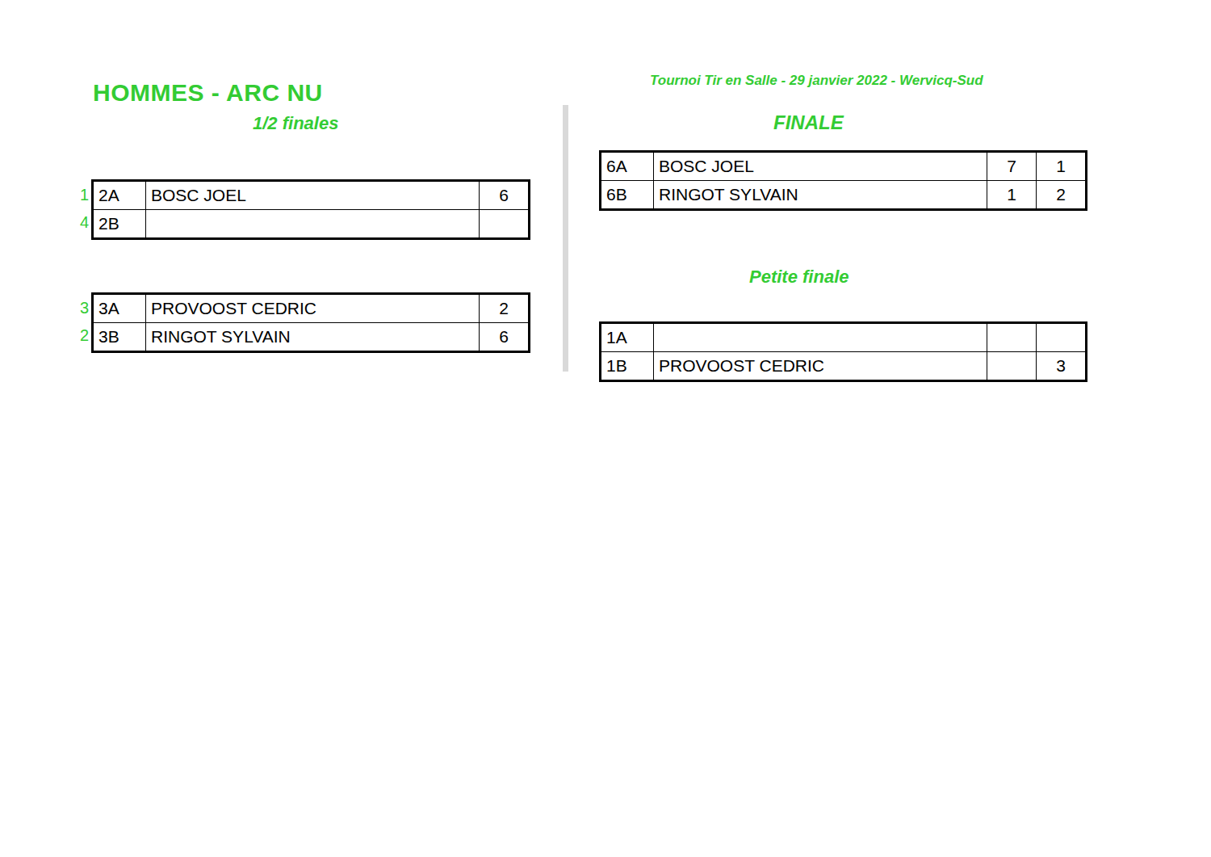HOMMES - ARC NU
Tournoi Tir en Salle - 29 janvier 2022 - Wervicq-Sud
1/2 finales
FINALE
Petite finale
1 4 3 2
| 2A | BOSC JOEL | 6 |
| 2B | | |
| 3A | PROVOOST CEDRIC | 2 |
| 3B | RINGOT SYLVAIN | 6 |
| 6A | BOSC JOEL | 7 | 1 |
| 6B | RINGOT SYLVAIN | 1 | 2 |
| 1A | | | |
| 1B | PROVOOST CEDRIC | | 3 |